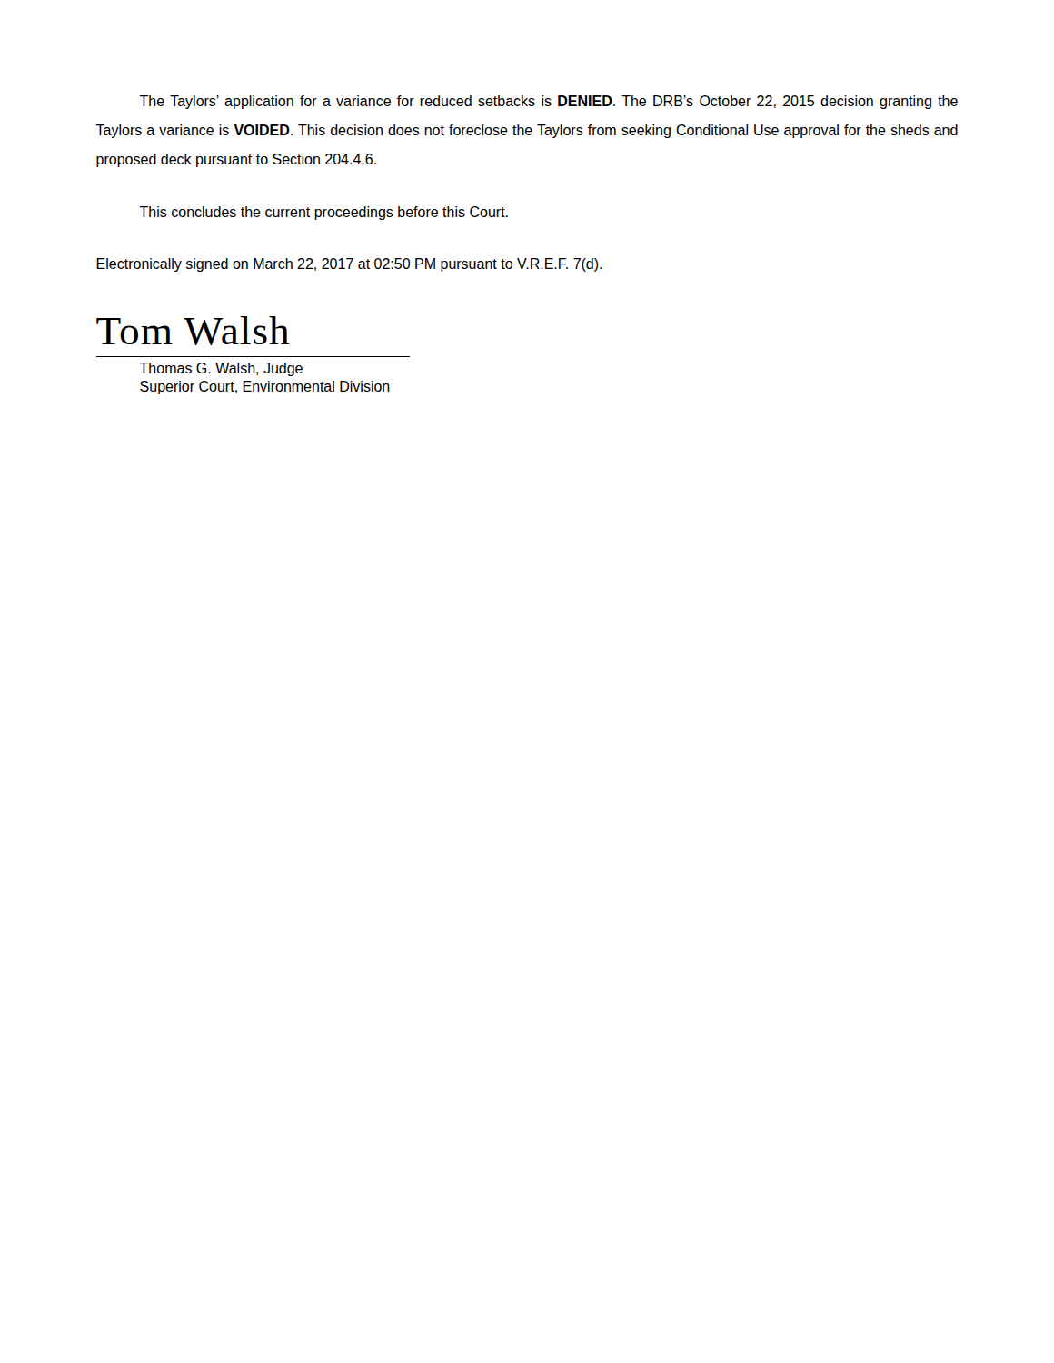The Taylors’ application for a variance for reduced setbacks is DENIED. The DRB’s October 22, 2015 decision granting the Taylors a variance is VOIDED. This decision does not foreclose the Taylors from seeking Conditional Use approval for the sheds and proposed deck pursuant to Section 204.4.6.
This concludes the current proceedings before this Court.
Electronically signed on March 22, 2017 at 02:50 PM pursuant to V.R.E.F. 7(d).
Tom Walsh
Thomas G. Walsh, Judge
Superior Court, Environmental Division